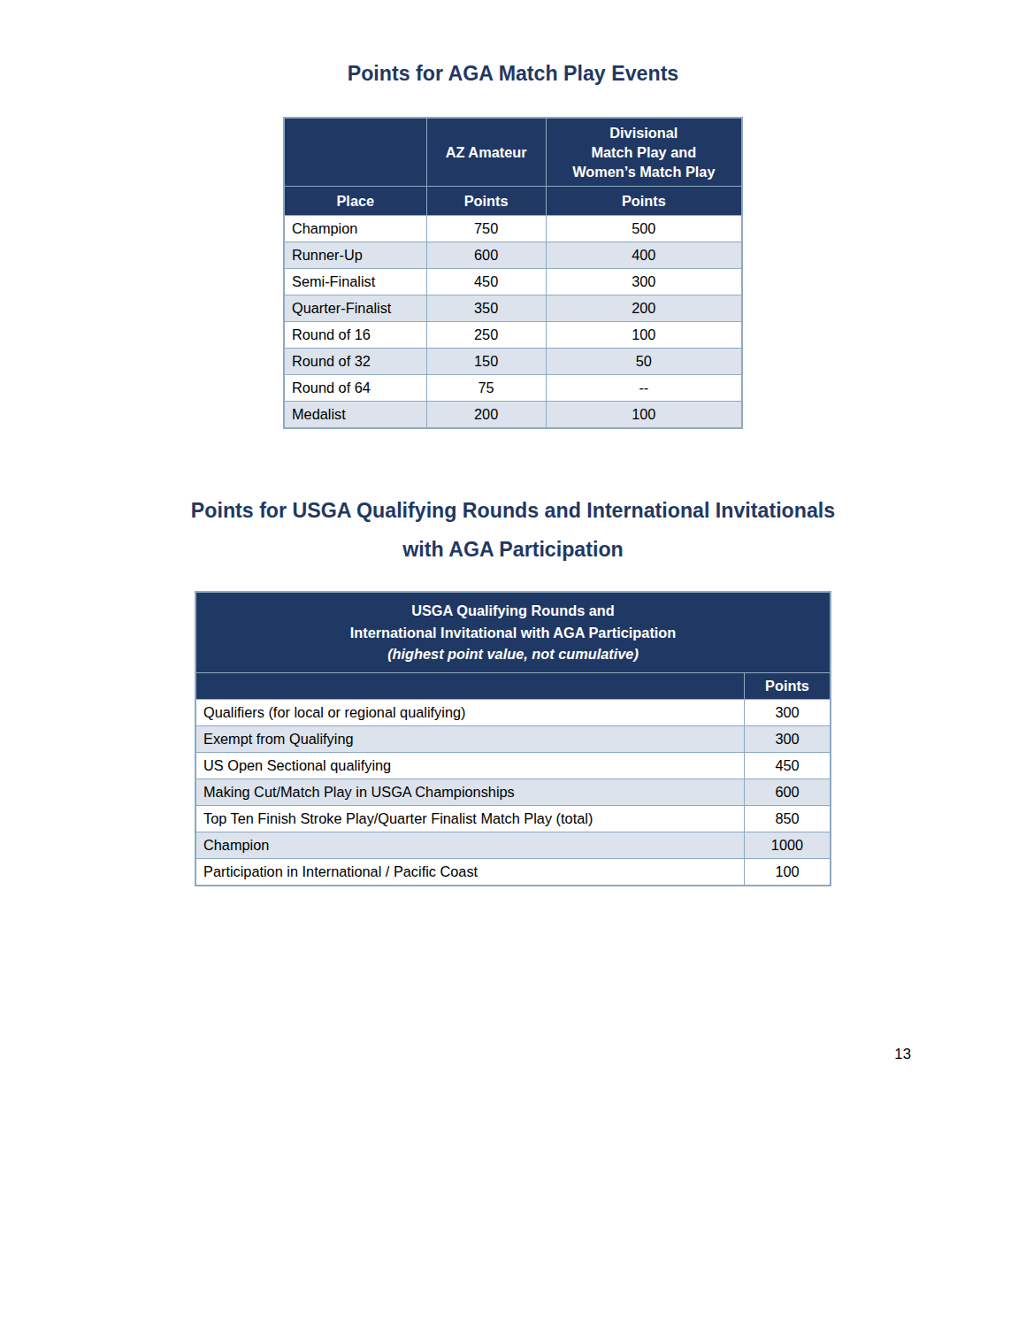Points for AGA Match Play Events
| | AZ Amateur | Divisional Match Play and Women’s Match Play |
| --- | --- | --- |
| Place | Points | Points |
| Champion | 750 | 500 |
| Runner-Up | 600 | 400 |
| Semi-Finalist | 450 | 300 |
| Quarter-Finalist | 350 | 200 |
| Round of 16 | 250 | 100 |
| Round of 32 | 150 | 50 |
| Round of 64 | 75 | -- |
| Medalist | 200 | 100 |
Points for USGA Qualifying Rounds and International Invitationals
with AGA Participation
| USGA Qualifying Rounds and International Invitational with AGA Participation (highest point value, not cumulative) |
| --- |
| | Points |
| Qualifiers (for local or regional qualifying) | 300 |
| Exempt from Qualifying | 300 |
| US Open Sectional qualifying | 450 |
| Making Cut/Match Play in USGA Championships | 600 |
| Top Ten Finish Stroke Play/Quarter Finalist Match Play (total) | 850 |
| Champion | 1000 |
| Participation in International / Pacific Coast | 100 |
13